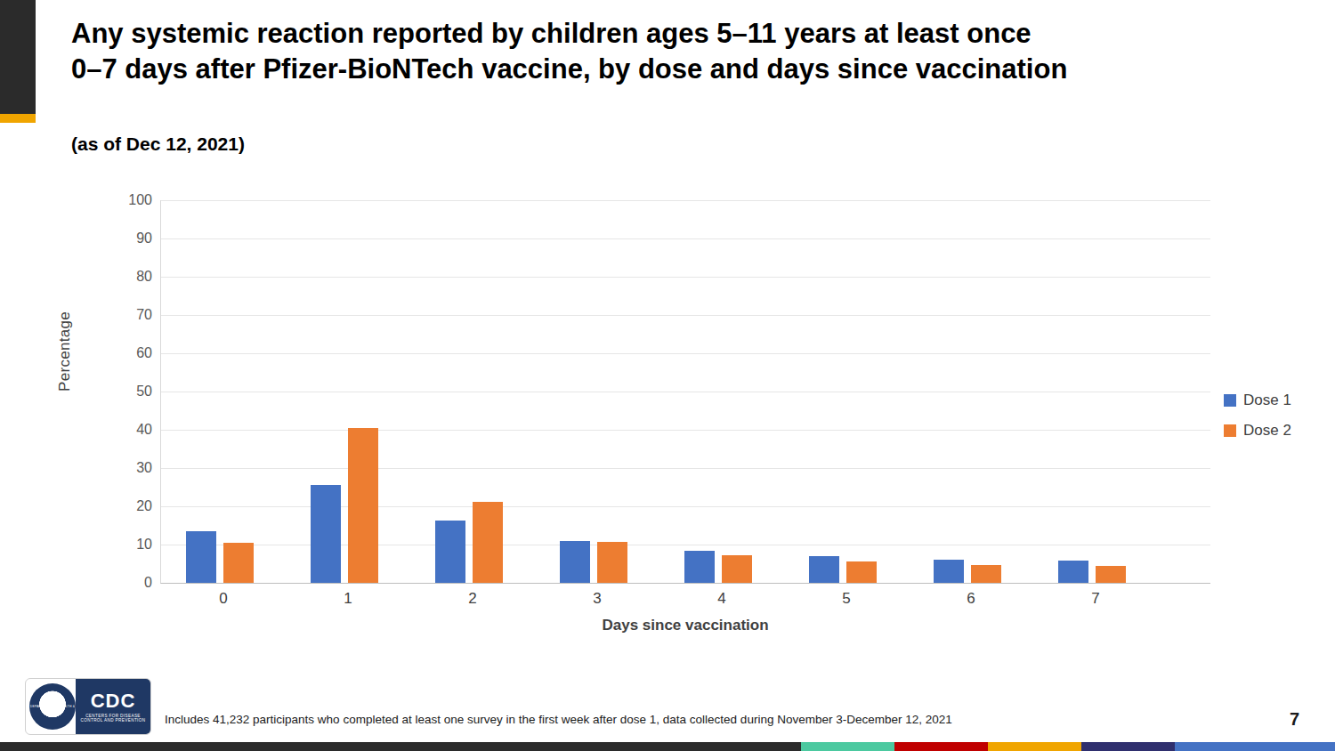Any systemic reaction reported by children ages 5–11 years at least once
0–7 days after Pfizer-BioNTech vaccine, by dose and days since vaccination
(as of Dec 12, 2021)
Percentage
100
90
80
70
60
50
40
30
20
10
0
0
1
2
3
4
5
6
7
Days since vaccination
Dose 1
Dose 2
CDC
CENTERS FOR DISEASE
CONTROL AND PREVENTION
Includes 41,232 participants who completed at least one survey in the first week after dose 1, data collected during November 3-December 12, 2021
7